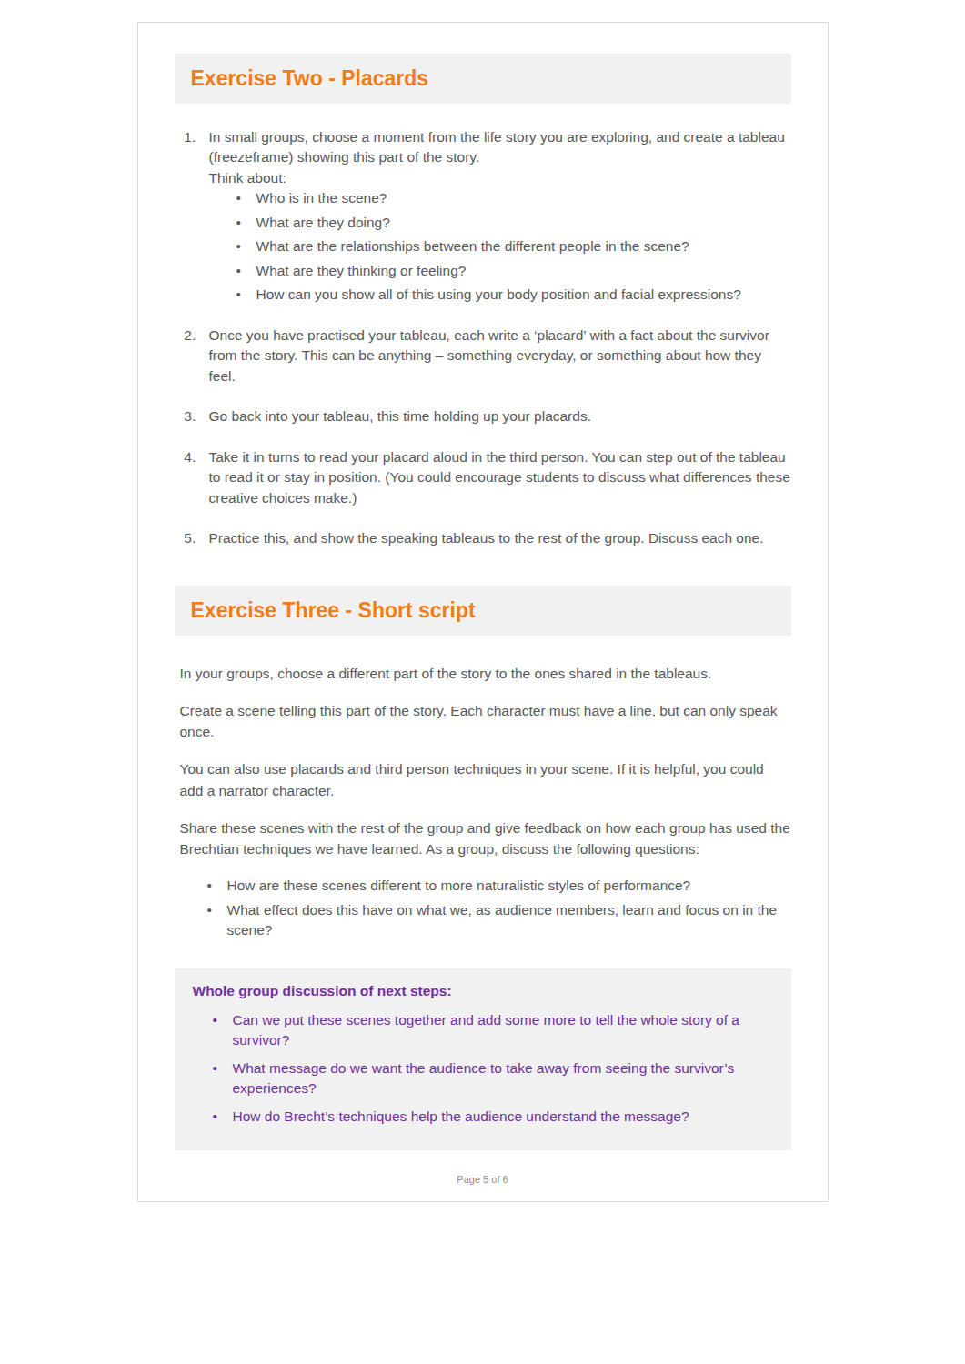Exercise Two - Placards
In small groups, choose a moment from the life story you are exploring, and create a tableau (freezeframe) showing this part of the story.
Think about:
Who is in the scene?
What are they doing?
What are the relationships between the different people in the scene?
What are they thinking or feeling?
How can you show all of this using your body position and facial expressions?
Once you have practised your tableau, each write a ‘placard’ with a fact about the survivor from the story. This can be anything – something everyday, or something about how they feel.
Go back into your tableau, this time holding up your placards.
Take it in turns to read your placard aloud in the third person. You can step out of the tableau to read it or stay in position. (You could encourage students to discuss what differences these creative choices make.)
Practice this, and show the speaking tableaus to the rest of the group. Discuss each one.
Exercise Three - Short script
In your groups, choose a different part of the story to the ones shared in the tableaus.
Create a scene telling this part of the story. Each character must have a line, but can only speak once.
You can also use placards and third person techniques in your scene. If it is helpful, you could add a narrator character.
Share these scenes with the rest of the group and give feedback on how each group has used the Brechtian techniques we have learned. As a group, discuss the following questions:
How are these scenes different to more naturalistic styles of performance?
What effect does this have on what we, as audience members, learn and focus on in the scene?
Whole group discussion of next steps:
Can we put these scenes together and add some more to tell the whole story of a survivor?
What message do we want the audience to take away from seeing the survivor’s experiences?
How do Brecht’s techniques help the audience understand the message?
Page 5 of 6